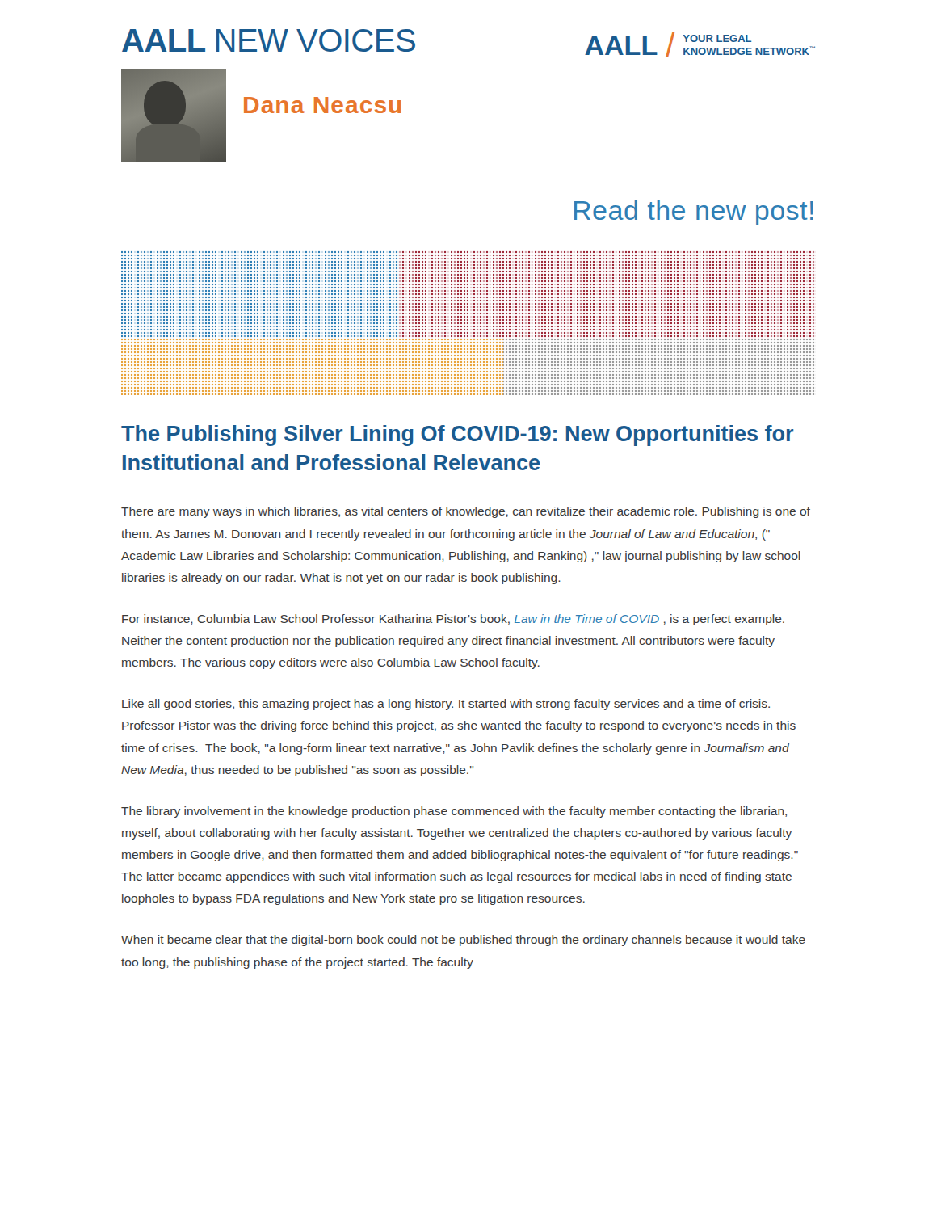AALL NEW VOICES
AALL / YOUR LEGAL
KNOWLEDGE NETWORK™
Dana Neacsu
Read the new post!
The Publishing Silver Lining Of COVID-19: New Opportunities for Institutional and Professional Relevance
There are many ways in which libraries, as vital centers of knowledge, can revitalize their academic role. Publishing is one of them. As James M. Donovan and I recently revealed in our forthcoming article in the Journal of Law and Education, (" Academic Law Libraries and Scholarship: Communication, Publishing, and Ranking) ," law journal publishing by law school libraries is already on our radar. What is not yet on our radar is book publishing.
For instance, Columbia Law School Professor Katharina Pistor's book, Law in the Time of COVID , is a perfect example. Neither the content production nor the publication required any direct financial investment. All contributors were faculty members. The various copy editors were also Columbia Law School faculty.
Like all good stories, this amazing project has a long history. It started with strong faculty services and a time of crisis. Professor Pistor was the driving force behind this project, as she wanted the faculty to respond to everyone's needs in this time of crises. The book, "a long-form linear text narrative," as John Pavlik defines the scholarly genre in Journalism and New Media, thus needed to be published "as soon as possible."
The library involvement in the knowledge production phase commenced with the faculty member contacting the librarian, myself, about collaborating with her faculty assistant. Together we centralized the chapters co-authored by various faculty members in Google drive, and then formatted them and added bibliographical notes-the equivalent of "for future readings." The latter became appendices with such vital information such as legal resources for medical labs in need of finding state loopholes to bypass FDA regulations and New York state pro se litigation resources.
When it became clear that the digital-born book could not be published through the ordinary channels because it would take too long, the publishing phase of the project started. The faculty